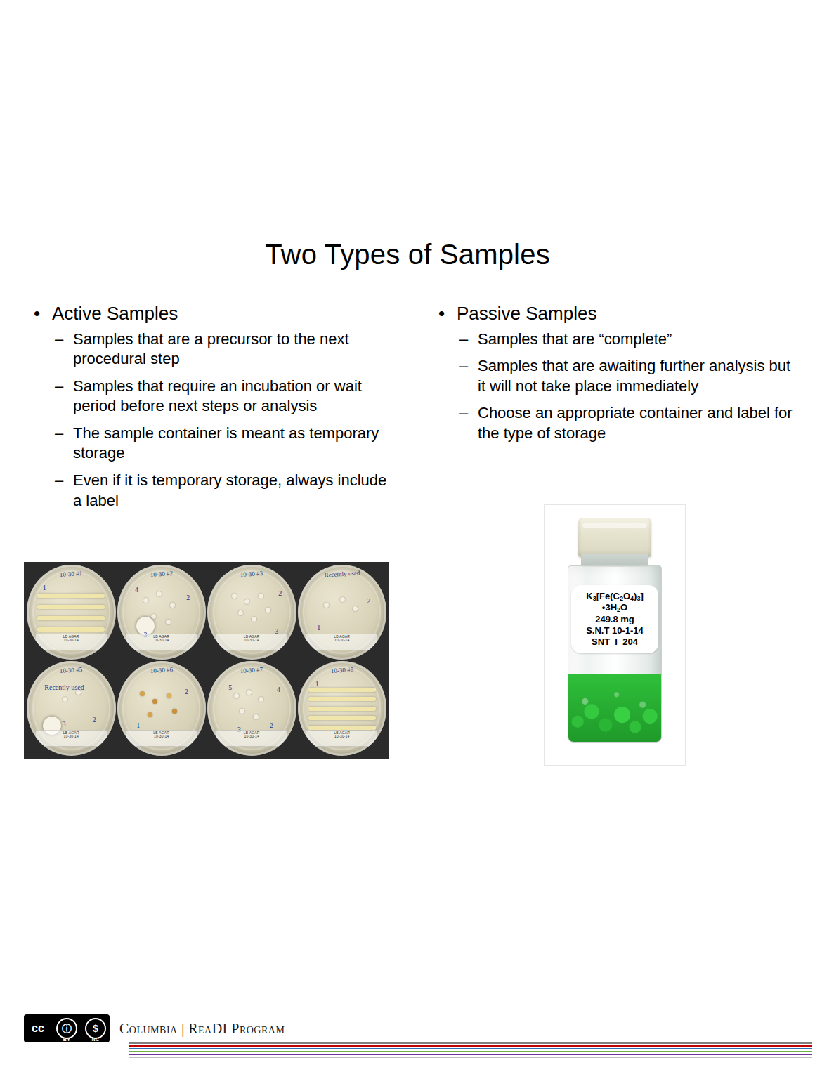Two Types of Samples
Active Samples
Samples that are a precursor to the next procedural step
Samples that require an incubation or wait period before next steps or analysis
The sample container is meant as temporary storage
Even if it is temporary storage, always include a label
Passive Samples
Samples that are “complete”
Samples that are awaiting further analysis but it will not take place immediately
Choose an appropriate container and label for the type of storage
10-30 #1
1
LB AGAR
10-30-14
10-30 #2
4
2
3
LB AGAR
10-30-14
10-30 #3
2
3
LB AGAR
10-30-14
Recently used
1
2
LB AGAR
10-30-14
10-30 #5
Recently used
3
2
LB AGAR
10-30-14
10-30 #6
1
2
LB AGAR
10-30-14
10-30 #7
5
4
3
2
LB AGAR
10-30-14
10-30 #8
1
LB AGAR
10-30-14
K3[Fe(C2O4)3]
•3H2O
249.8 mg
S.N.T 10-1-14
SNT_I_204
cc
ⓘ
BY
$
NC
Columbia | ReaDI Program